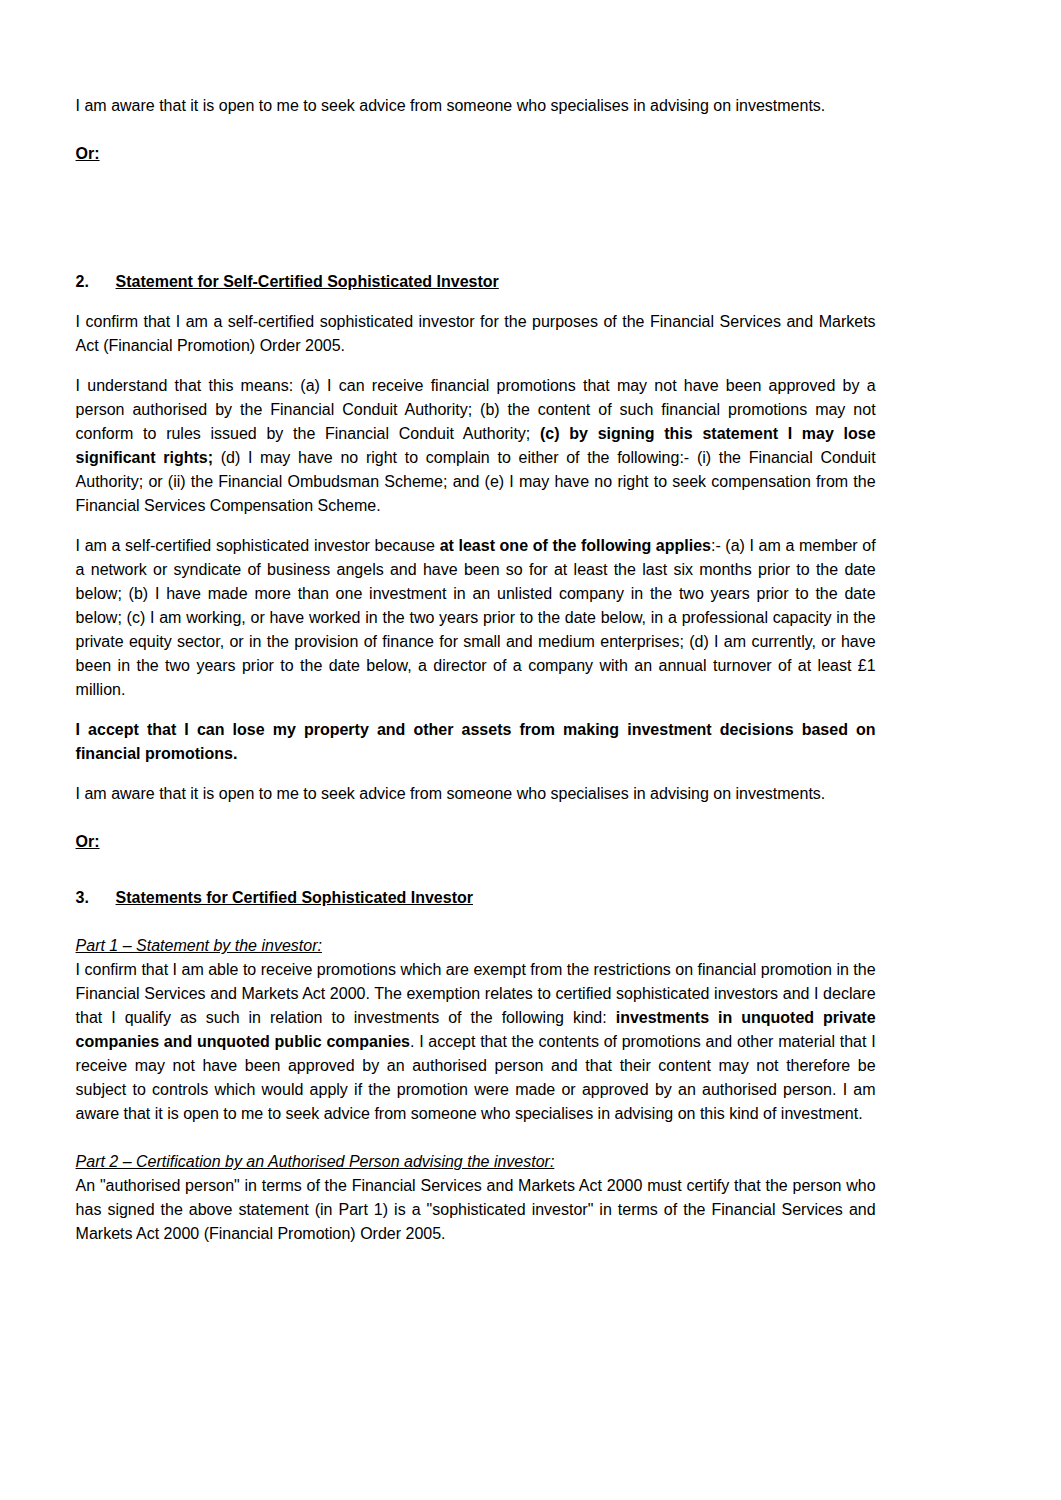I am aware that it is open to me to seek advice from someone who specialises in advising on investments.
Or:
2. Statement for Self-Certified Sophisticated Investor
I confirm that I am a self-certified sophisticated investor for the purposes of the Financial Services and Markets Act (Financial Promotion) Order 2005.
I understand that this means: (a) I can receive financial promotions that may not have been approved by a person authorised by the Financial Conduit Authority; (b) the content of such financial promotions may not conform to rules issued by the Financial Conduit Authority; (c) by signing this statement I may lose significant rights; (d) I may have no right to complain to either of the following:- (i) the Financial Conduit Authority; or (ii) the Financial Ombudsman Scheme; and (e) I may have no right to seek compensation from the Financial Services Compensation Scheme.
I am a self-certified sophisticated investor because at least one of the following applies:- (a) I am a member of a network or syndicate of business angels and have been so for at least the last six months prior to the date below; (b) I have made more than one investment in an unlisted company in the two years prior to the date below; (c) I am working, or have worked in the two years prior to the date below, in a professional capacity in the private equity sector, or in the provision of finance for small and medium enterprises; (d) I am currently, or have been in the two years prior to the date below, a director of a company with an annual turnover of at least £1 million.
I accept that I can lose my property and other assets from making investment decisions based on financial promotions.
I am aware that it is open to me to seek advice from someone who specialises in advising on investments.
Or:
3. Statements for Certified Sophisticated Investor
Part 1 – Statement by the investor:
I confirm that I am able to receive promotions which are exempt from the restrictions on financial promotion in the Financial Services and Markets Act 2000. The exemption relates to certified sophisticated investors and I declare that I qualify as such in relation to investments of the following kind: investments in unquoted private companies and unquoted public companies. I accept that the contents of promotions and other material that I receive may not have been approved by an authorised person and that their content may not therefore be subject to controls which would apply if the promotion were made or approved by an authorised person. I am aware that it is open to me to seek advice from someone who specialises in advising on this kind of investment.
Part 2 – Certification by an Authorised Person advising the investor:
An "authorised person" in terms of the Financial Services and Markets Act 2000 must certify that the person who has signed the above statement (in Part 1) is a "sophisticated investor" in terms of the Financial Services and Markets Act 2000 (Financial Promotion) Order 2005.